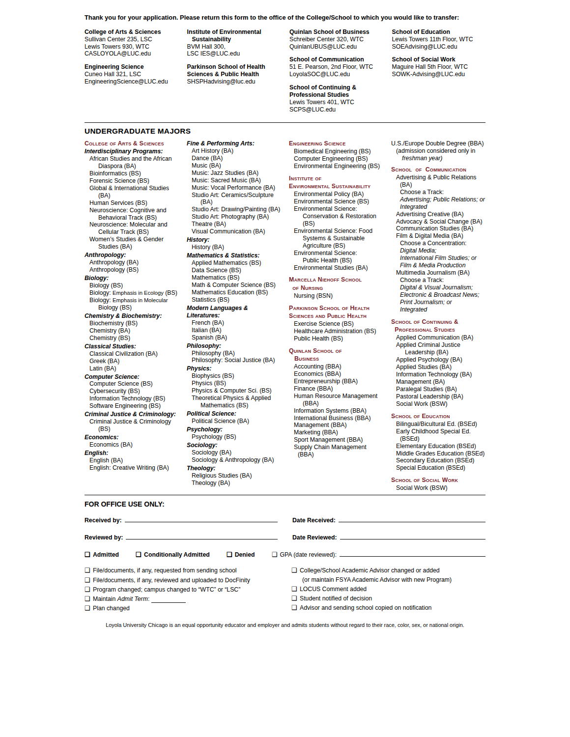Thank you for your application. Please return this form to the office of the College/School to which you would like to transfer:
College of Arts & Sciences
Sullivan Center 235, LSC
Lewis Towers 930, WTC
CASLOYOLA@LUC.edu
Engineering Science
Cuneo Hall 321, LSC
EngineeringScience@LUC.edu
Institute of Environmental
Sustainability
BVM Hall 300,
LSC IES@LUC.edu
Parkinson School of Health
Sciences & Public Health
SHSPHadvising@luc.edu
Quinlan School of Business
Schreiber Center 320, WTC
QuinlanUBUS@LUC.edu
School of Communication
51 E. Pearson, 2nd Floor, WTC
LoyolaSOC@LUC.edu
School of Continuing &
Professional Studies
Lewis Towers 401, WTC
SCPS@LUC.edu
School of Education
Lewis Towers 11th Floor, WTC
SOEAdvising@LUC.edu
School of Social Work
Maguire Hall 5th Floor, WTC
SOWK-Advising@LUC.edu
UNDERGRADUATE MAJORS
College of Arts & Sciences
Interdisciplinary Programs:
African Studies and the African
Diaspora (BA)
Bioinformatics (BS)
Forensic Science (BS)
Global & International Studies
(BA)
Human Services (BS)
Neuroscience: Cognitive and
Behavioral Track (BS)
Neuroscience: Molecular and
Cellular Track (BS)
Women’s Studies & Gender
Studies (BA)
Anthropology:
Anthropology (BA)
Anthropology (BS)
Biology:
Biology (BS)
Biology: Emphasis in Ecology (BS)
Biology: Emphasis in Molecular
Biology (BS)
Chemistry & Biochemistry:
Biochemistry (BS)
Chemistry (BA)
Chemistry (BS)
Classical Studies:
Classical Civilization (BA)
Greek (BA)
Latin (BA)
Computer Science:
Computer Science (BS)
Cybersecurity (BS)
Information Technology (BS)
Software Engineering (BS)
Criminal Justice & Criminology:
Criminal Justice & Criminology
(BS)
Economics:
Economics (BA)
English:
English (BA)
English: Creative Writing (BA)
Fine & Performing Arts:
Art History (BA)
Dance (BA)
Music (BA)
Music: Jazz Studies (BA)
Music: Sacred Music (BA)
Music: Vocal Performance (BA)
Studio Art: Ceramics/Sculpture
(BA)
Studio Art: Drawing/Painting (BA)
Studio Art: Photography (BA)
Theatre (BA)
Visual Communication (BA)
History:
History (BA)
Mathematics & Statistics:
Applied Mathematics (BS)
Data Science (BS)
Mathematics (BS)
Math & Computer Science (BS)
Mathematics Education (BS)
Statistics (BS)
Modern Languages & Literatures:
French (BA)
Italian (BA)
Spanish (BA)
Philosophy:
Philosophy (BA)
Philosophy: Social Justice (BA)
Physics:
Biophysics (BS)
Physics (BS)
Physics & Computer Sci. (BS)
Theoretical Physics & Applied
Mathematics (BS)
Political Science:
Political Science (BA)
Psychology:
Psychology (BS)
Sociology:
Sociology (BA)
Sociology & Anthropology (BA)
Theology:
Religious Studies (BA)
Theology (BA)
Engineering Science
Biomedical Engineering (BS)
Computer Engineering (BS)
Environmental Engineering (BS)
Institute of
Environmental Sustainability
Environmental Policy (BA)
Environmental Science (BS)
Environmental Science:
Conservation & Restoration (BS)
Environmental Science: Food
Systems & Sustainable
Agriculture (BS)
Environmental Science:
Public Health (BS)
Environmental Studies (BA)
Marcella Niehoff School
of Nursing
Nursing (BSN)
Parkinson School of Health
Sciences and Public Health
Exercise Science (BS)
Healthcare Administration (BS)
Public Health (BS)
Quinlan School of
Business
Accounting (BBA)
Economics (BBA)
Entrepreneurship (BBA)
Finance (BBA)
Human Resource Management
(BBA)
Information Systems (BBA)
International Business (BBA)
Management (BBA)
Marketing (BBA)
Sport Management (BBA)
Supply Chain Management (BBA)
U.S./Europe Double Degree (BBA)
(admission considered only in
freshman year)
School of Communication
Advertising & Public Relations (BA)
Choose a Track:
Advertising; Public Relations; or
Integrated
Advertising Creative (BA)
Advocacy & Social Change (BA)
Communication Studies (BA)
Film & Digital Media (BA)
Choose a Concentration:
Digital Media;
International Film Studies; or
Film & Media Production
Multimedia Journalism (BA)
Choose a Track:
Digital & Visual Journalism;
Electronic & Broadcast News;
Print Journalism; or
Integrated
School of Continuing &
Professional Studies
Applied Communication (BA)
Applied Criminal Justice
Leadership (BA)
Applied Psychology (BA)
Applied Studies (BA)
Information Technology (BA)
Management (BA)
Paralegal Studies (BA)
Pastoral Leadership (BA)
Social Work (BSW)
School of Education
Bilingual/Bicultural Ed. (BSEd)
Early Childhood Special Ed. (BSEd)
Elementary Education (BSEd)
Middle Grades Education (BSEd)
Secondary Education (BSEd)
Special Education (BSEd)
School of Social Work
Social Work (BSW)
FOR OFFICE USE ONLY:
Received by:
Date Received:
Reviewed by:
Date Reviewed:
Admitted Conditionally Admitted Denied GPA (date reviewed):
File/documents, if any, requested from sending school
File/documents, if any, reviewed and uploaded to DocFinity
Program changed; campus changed to “WTC” or “LSC”
Maintain Admit Term:
Plan changed
College/School Academic Advisor changed or added
(or maintain FSYA Academic Advisor with new Program)
LOCUS Comment added
Student notified of decision
Advisor and sending school copied on notification
Loyola University Chicago is an equal opportunity educator and employer and admits students without regard to their race, color, sex, or national origin.